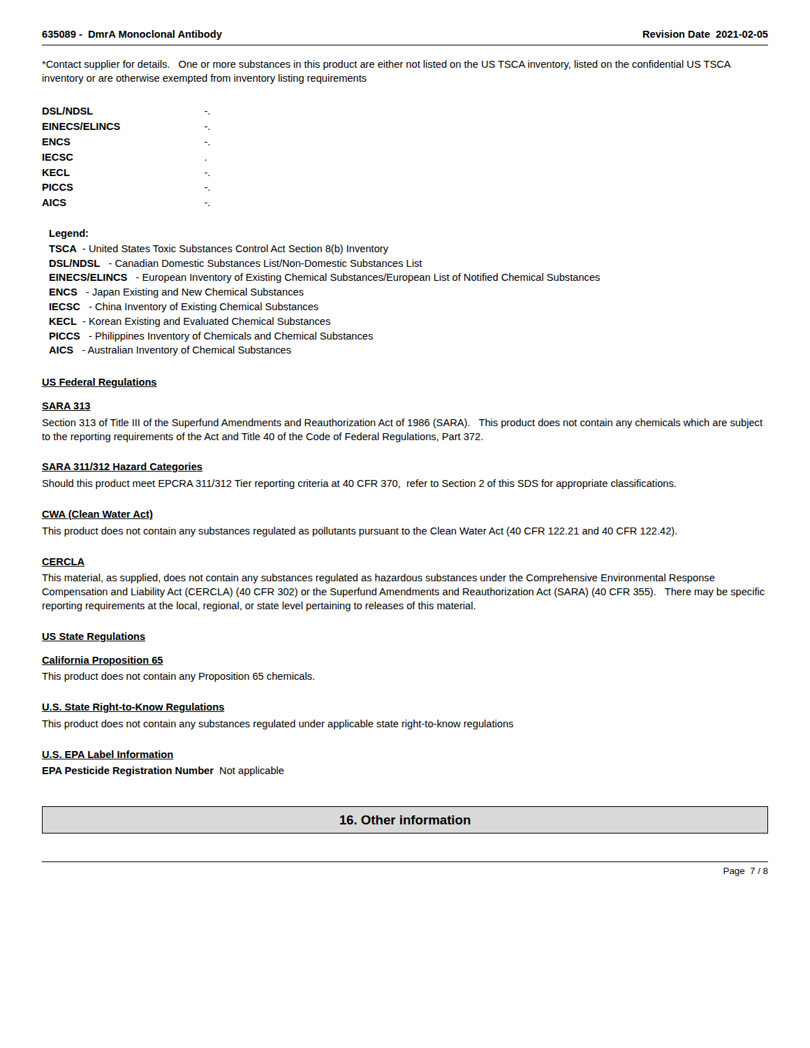635089 - DmrA Monoclonal Antibody
Revision Date 2021-02-05
*Contact supplier for details. One or more substances in this product are either not listed on the US TSCA inventory, listed on the confidential US TSCA inventory or are otherwise exempted from inventory listing requirements
| DSL/NDSL | -. |
| EINECS/ELINCS | -. |
| ENCS | -. |
| IECSC | . |
| KECL | -. |
| PICCS | -. |
| AICS | -. |
Legend:
TSCA - United States Toxic Substances Control Act Section 8(b) Inventory
DSL/NDSL - Canadian Domestic Substances List/Non-Domestic Substances List
EINECS/ELINCS - European Inventory of Existing Chemical Substances/European List of Notified Chemical Substances
ENCS - Japan Existing and New Chemical Substances
IECSC - China Inventory of Existing Chemical Substances
KECL - Korean Existing and Evaluated Chemical Substances
PICCS - Philippines Inventory of Chemicals and Chemical Substances
AICS - Australian Inventory of Chemical Substances
US Federal Regulations
SARA 313
Section 313 of Title III of the Superfund Amendments and Reauthorization Act of 1986 (SARA). This product does not contain any chemicals which are subject to the reporting requirements of the Act and Title 40 of the Code of Federal Regulations, Part 372.
SARA 311/312 Hazard Categories
Should this product meet EPCRA 311/312 Tier reporting criteria at 40 CFR 370, refer to Section 2 of this SDS for appropriate classifications.
CWA (Clean Water Act)
This product does not contain any substances regulated as pollutants pursuant to the Clean Water Act (40 CFR 122.21 and 40 CFR 122.42).
CERCLA
This material, as supplied, does not contain any substances regulated as hazardous substances under the Comprehensive Environmental Response Compensation and Liability Act (CERCLA) (40 CFR 302) or the Superfund Amendments and Reauthorization Act (SARA) (40 CFR 355). There may be specific reporting requirements at the local, regional, or state level pertaining to releases of this material.
US State Regulations
California Proposition 65
This product does not contain any Proposition 65 chemicals.
U.S. State Right-to-Know Regulations
This product does not contain any substances regulated under applicable state right-to-know regulations
U.S. EPA Label Information
EPA Pesticide Registration Number Not applicable
16. Other information
Page 7 / 8